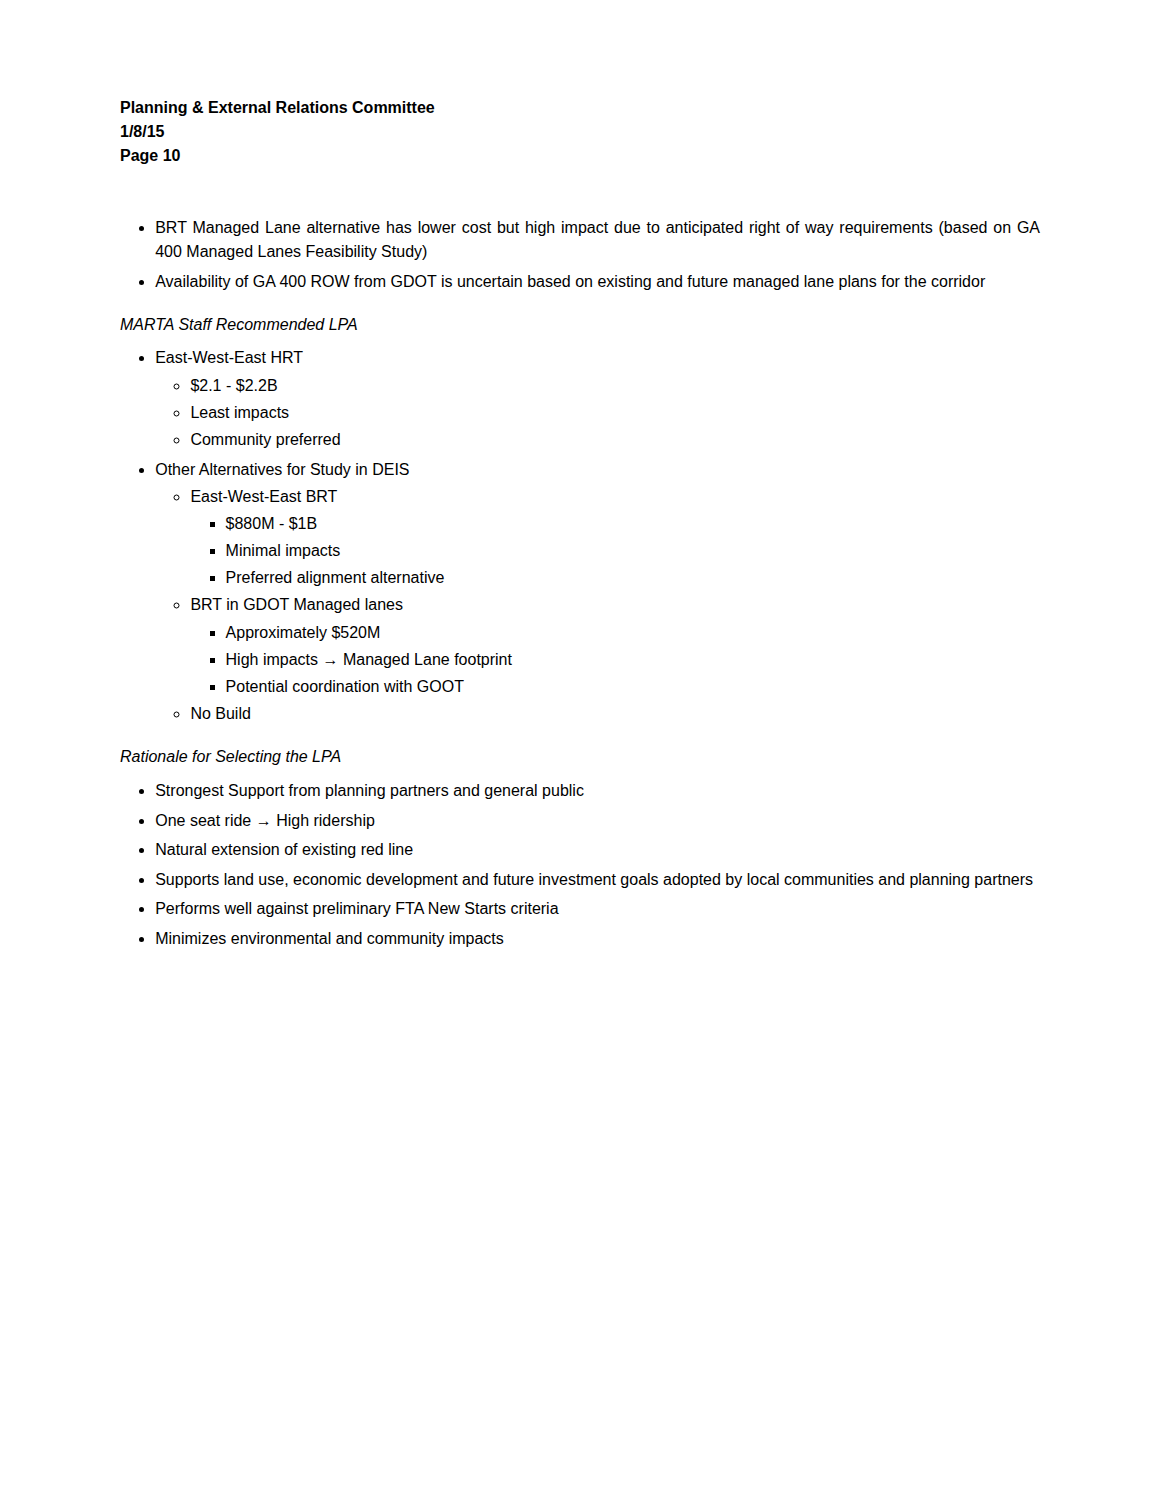Planning & External Relations Committee
1/8/15
Page 10
BRT Managed Lane alternative has lower cost but high impact due to anticipated right of way requirements (based on GA 400 Managed Lanes Feasibility Study)
Availability of GA 400 ROW from GDOT is uncertain based on existing and future managed lane plans for the corridor
MARTA Staff Recommended LPA
East-West-East HRT
$2.1 - $2.2B
Least impacts
Community preferred
Other Alternatives for Study in DEIS
East-West-East BRT
$880M - $1B
Minimal impacts
Preferred alignment alternative
BRT in GDOT Managed lanes
Approximately $520M
High impacts → Managed Lane footprint
Potential coordination with GOOT
No Build
Rationale for Selecting the LPA
Strongest Support from planning partners and general public
One seat ride → High ridership
Natural extension of existing red line
Supports land use, economic development and future investment goals adopted by local communities and planning partners
Performs well against preliminary FTA New Starts criteria
Minimizes environmental and community impacts